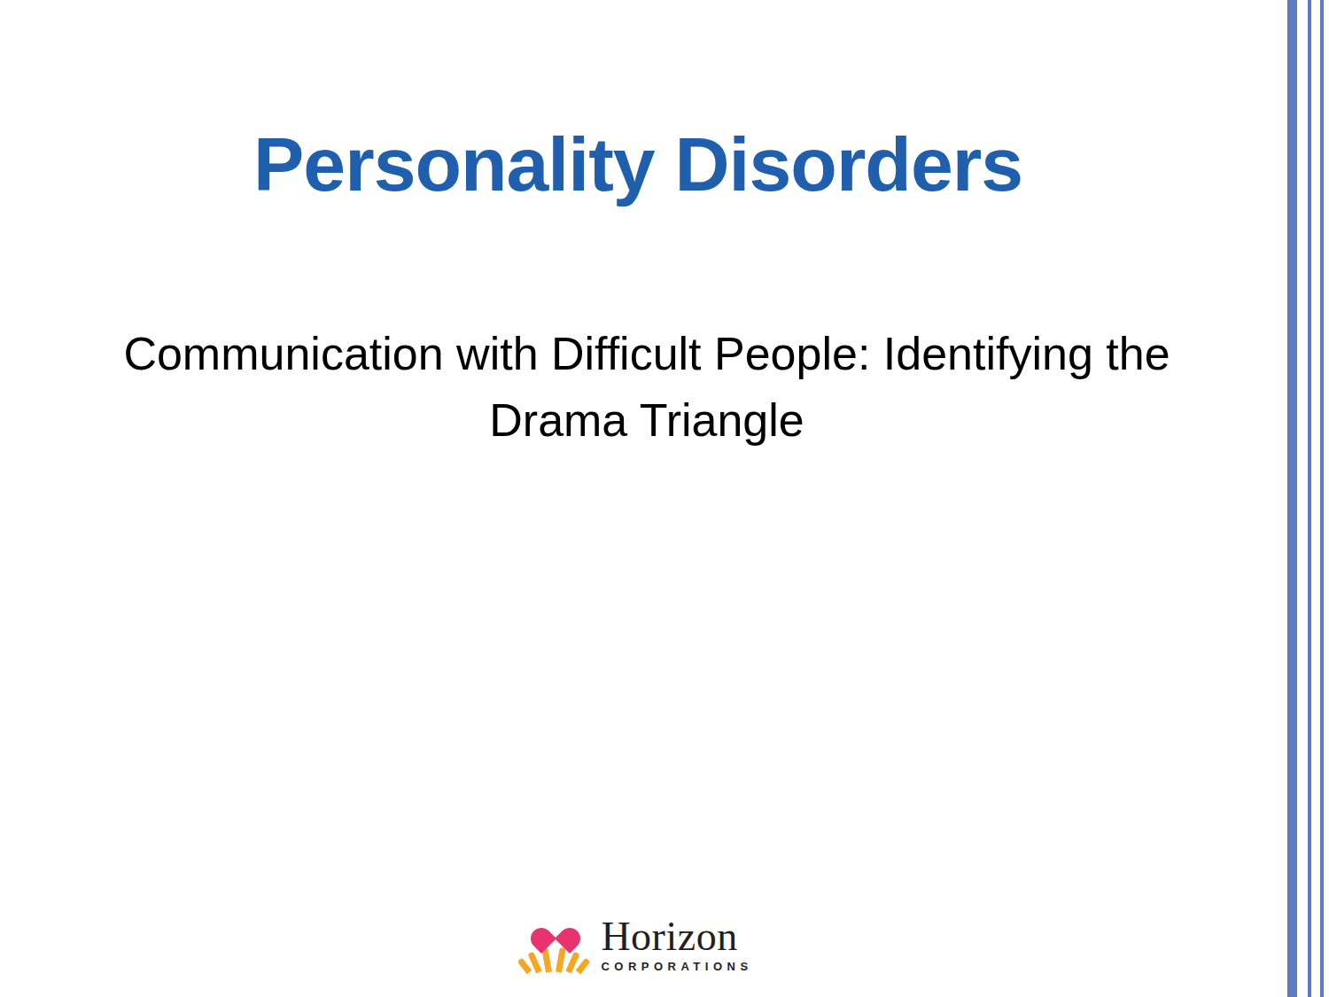Personality Disorders
Communication with Difficult People: Identifying the Drama Triangle
Horizon CORPORATIONS